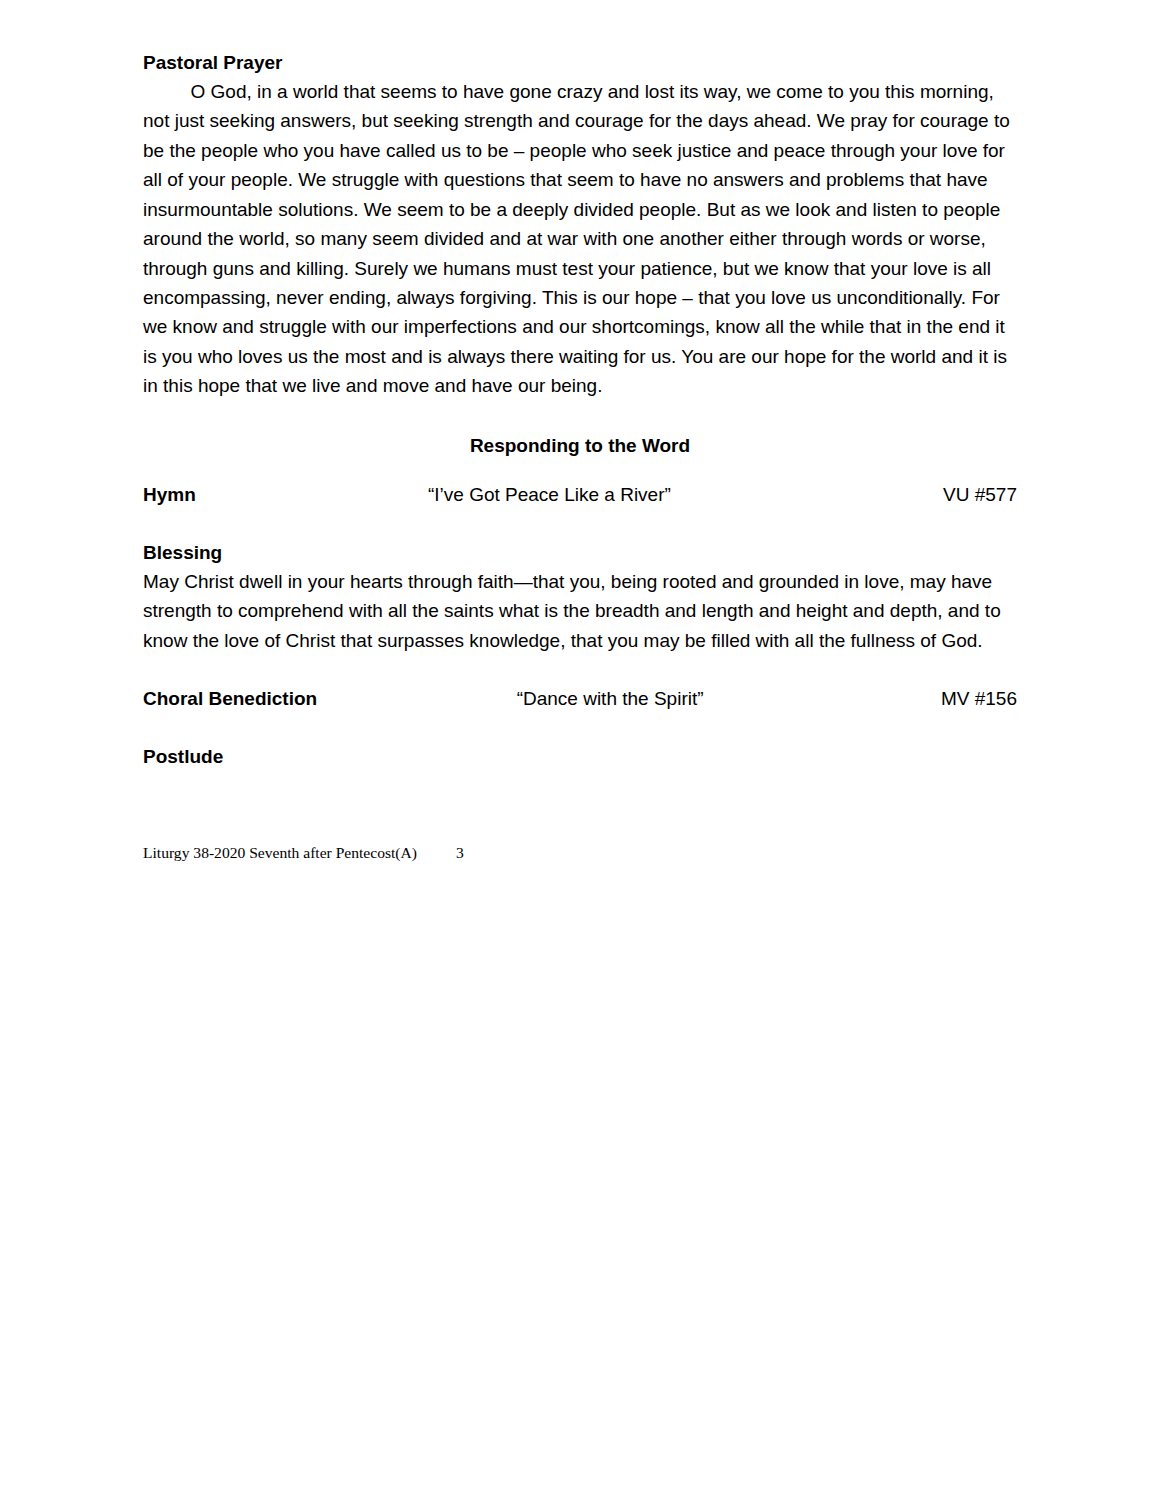Pastoral Prayer
O God, in a world that seems to have gone crazy and lost its way, we come to you this morning, not just seeking answers, but seeking strength and courage for the days ahead. We pray for courage to be the people who you have called us to be – people who seek justice and peace through your love for all of your people. We struggle with questions that seem to have no answers and problems that have insurmountable solutions. We seem to be a deeply divided people. But as we look and listen to people around the world, so many seem divided and at war with one another either through words or worse, through guns and killing. Surely we humans must test your patience, but we know that your love is all encompassing, never ending, always forgiving. This is our hope – that you love us unconditionally. For we know and struggle with our imperfections and our shortcomings, know all the while that in the end it is you who loves us the most and is always there waiting for us. You are our hope for the world and it is in this hope that we live and move and have our being.
Responding to the Word
Hymn “I’ve Got Peace Like a River” VU #577
Blessing
May Christ dwell in your hearts through faith—that you, being rooted and grounded in love, may have strength to comprehend with all the saints what is the breadth and length and height and depth, and to know the love of Christ that surpasses knowledge, that you may be filled with all the fullness of God.
Choral Benediction “Dance with the Spirit” MV #156
Postlude
Liturgy 38-2020 Seventh after Pentecost(A)3